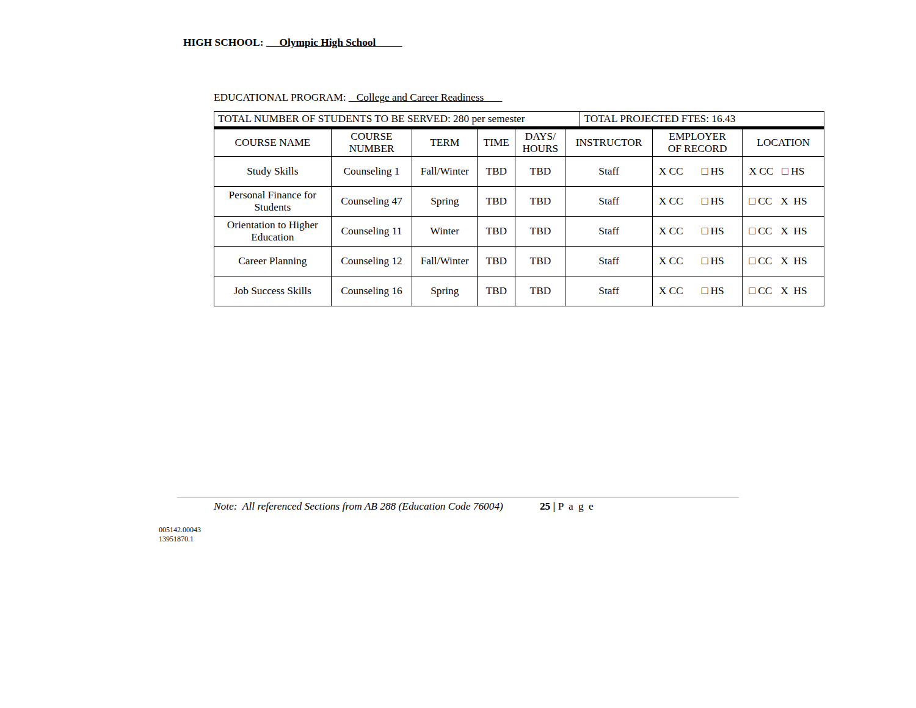HIGH SCHOOL: Olympic High School
EDUCATIONAL PROGRAM: College and Career Readiness
| TOTAL NUMBER OF STUDENTS TO BE SERVED: 280 per semester | TOTAL PROJECTED FTES: 16.43 |
| COURSE NAME | COURSE NUMBER | TERM | TIME | DAYS/ HOURS | INSTRUCTOR | EMPLOYER OF RECORD | LOCATION |
| --- | --- | --- | --- | --- | --- | --- | --- |
| Study Skills | Counseling 1 | Fall/Winter | TBD | TBD | Staff | X CC □ HS | X CC □ HS |
| Personal Finance for Students | Counseling 47 | Spring | TBD | TBD | Staff | X CC □ HS | □ CC X HS |
| Orientation to Higher Education | Counseling 11 | Winter | TBD | TBD | Staff | X CC □ HS | □ CC X HS |
| Career Planning | Counseling 12 | Fall/Winter | TBD | TBD | Staff | X CC □ HS | □ CC X HS |
| Job Success Skills | Counseling 16 | Spring | TBD | TBD | Staff | X CC □ HS | □ CC X HS |
Note: All referenced Sections from AB 288 (Education Code 76004) 25 | P a g e
005142.00043
13951870.1